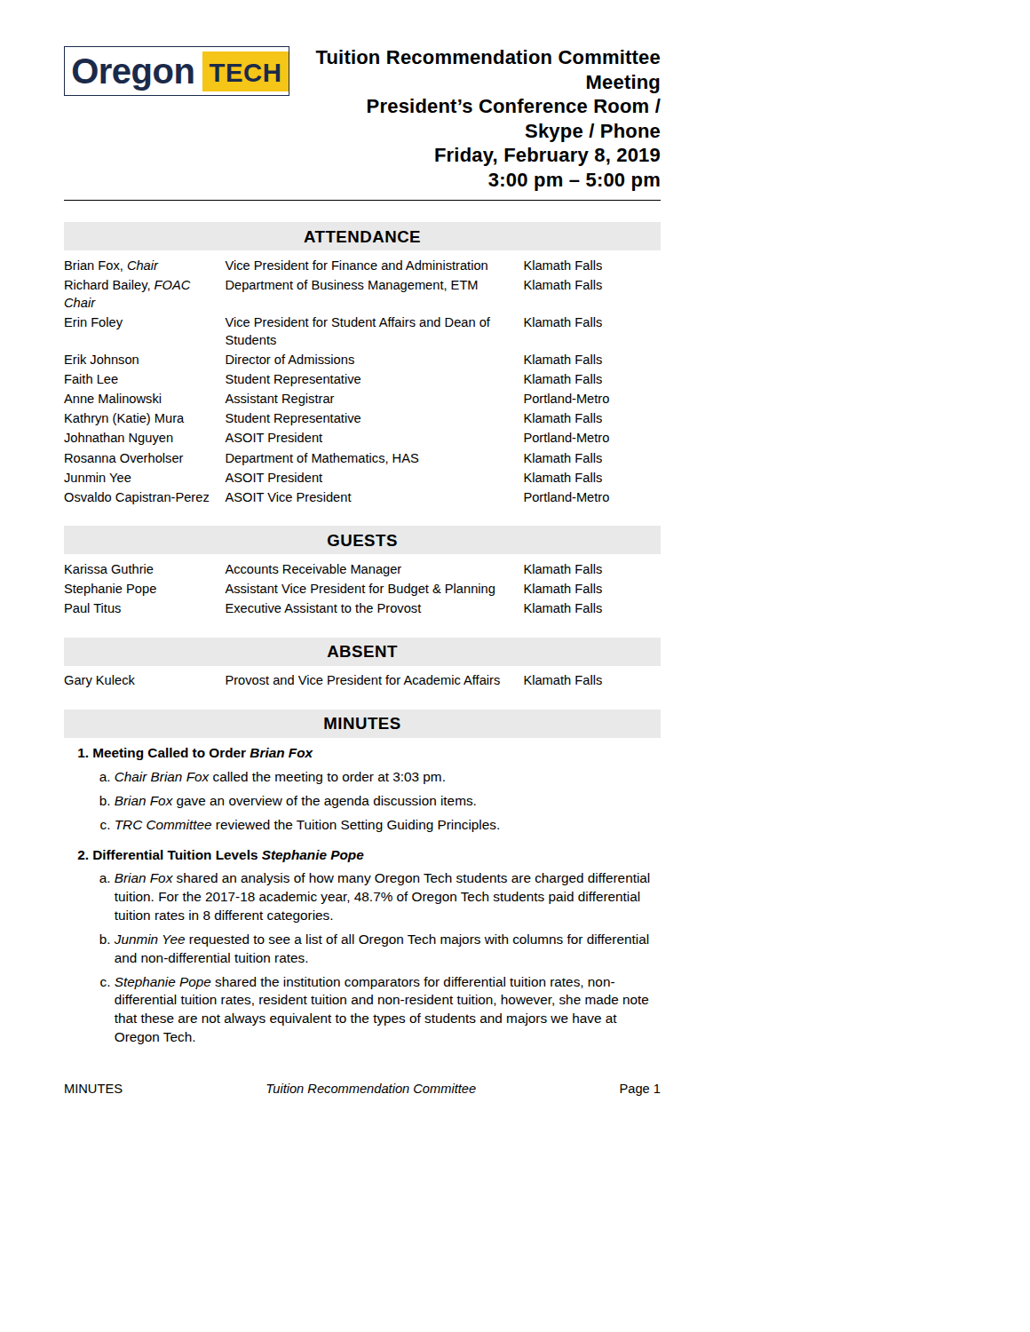Oregon TECH
Tuition Recommendation Committee Meeting
President’s Conference Room / Skype / Phone
Friday, February 8, 2019
3:00 pm – 5:00 pm
ATTENDANCE
| Brian Fox, Chair | Vice President for Finance and Administration | Klamath Falls |
| Richard Bailey, FOAC Chair | Department of Business Management, ETM | Klamath Falls |
| Erin Foley | Vice President for Student Affairs and Dean of Students | Klamath Falls |
| Erik Johnson | Director of Admissions | Klamath Falls |
| Faith Lee | Student Representative | Klamath Falls |
| Anne Malinowski | Assistant Registrar | Portland-Metro |
| Kathryn (Katie) Mura | Student Representative | Klamath Falls |
| Johnathan Nguyen | ASOIT President | Portland-Metro |
| Rosanna Overholser | Department of Mathematics, HAS | Klamath Falls |
| Junmin Yee | ASOIT President | Klamath Falls |
| Osvaldo Capistran-Perez | ASOIT Vice President | Portland-Metro |
GUESTS
| Karissa Guthrie | Accounts Receivable Manager | Klamath Falls |
| Stephanie Pope | Assistant Vice President for Budget & Planning | Klamath Falls |
| Paul Titus | Executive Assistant to the Provost | Klamath Falls |
ABSENT
| Gary Kuleck | Provost and Vice President for Academic Affairs | Klamath Falls |
MINUTES
Meeting Called to Order Brian Fox
Chair Brian Fox called the meeting to order at 3:03 pm.
Brian Fox gave an overview of the agenda discussion items.
TRC Committee reviewed the Tuition Setting Guiding Principles.
Differential Tuition Levels Stephanie Pope
Brian Fox shared an analysis of how many Oregon Tech students are charged differential tuition. For the 2017-18 academic year, 48.7% of Oregon Tech students paid differential tuition rates in 8 different categories.
Junmin Yee requested to see a list of all Oregon Tech majors with columns for differential and non-differential tuition rates.
Stephanie Pope shared the institution comparators for differential tuition rates, non-differential tuition rates, resident tuition and non-resident tuition, however, she made note that these are not always equivalent to the types of students and majors we have at Oregon Tech.
MINUTES Tuition Recommendation Committee Page 1